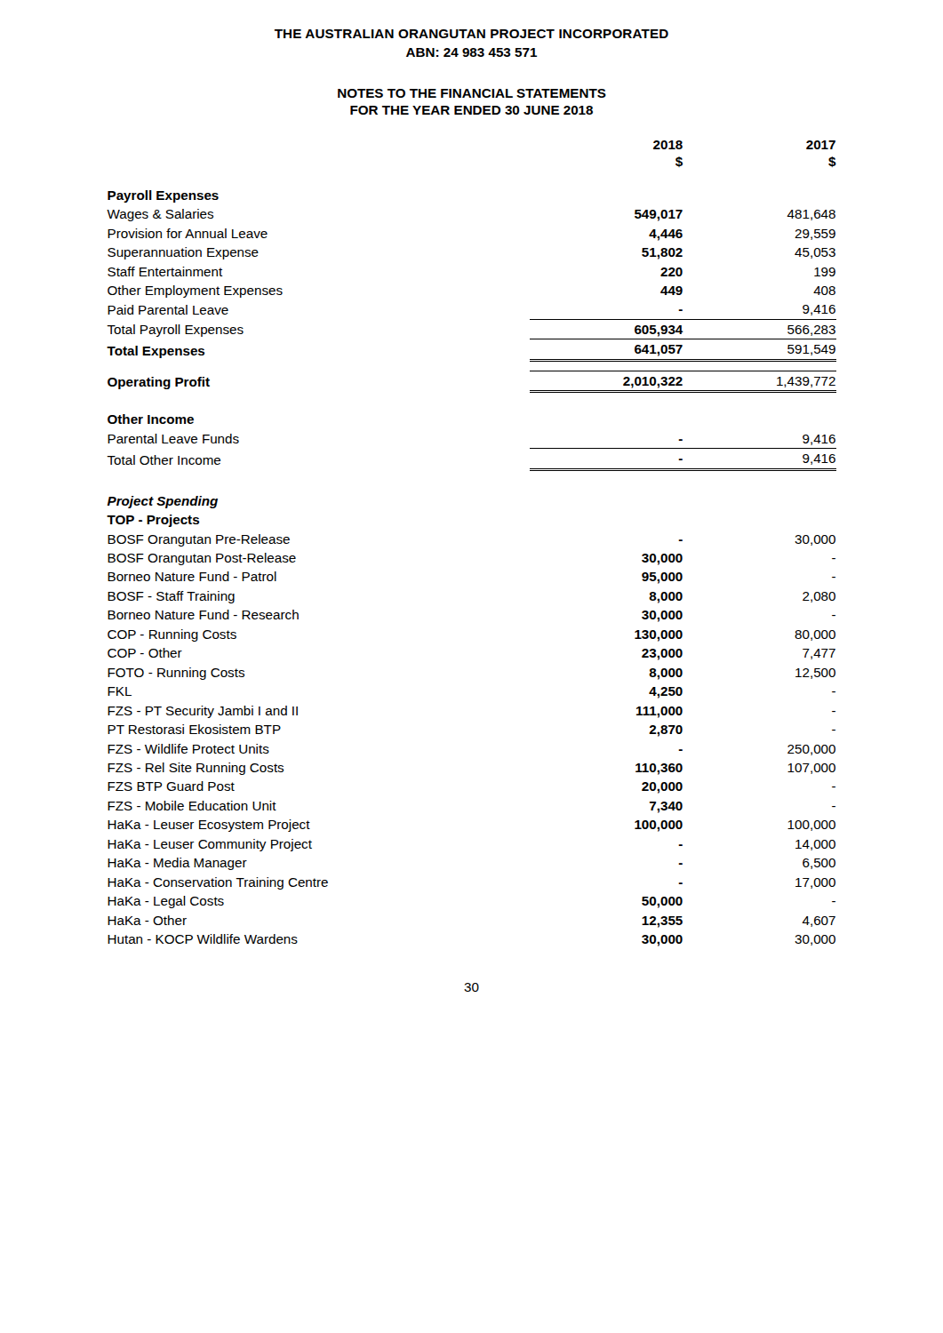The Australian Orangutan Project Incorporated
ABN: 24 983 453 571
Notes to the Financial Statements For the Year Ended 30 June 2018
| | 2018 | 2017 |
| --- | --- | --- |
| | $ | $ |
| Payroll Expenses | | |
| Wages & Salaries | 549,017 | 481,648 |
| Provision for Annual Leave | 4,446 | 29,559 |
| Superannuation Expense | 51,802 | 45,053 |
| Staff Entertainment | 220 | 199 |
| Other Employment Expenses | 449 | 408 |
| Paid Parental Leave | - | 9,416 |
| Total Payroll Expenses | 605,934 | 566,283 |
| Total Expenses | 641,057 | 591,549 |
| Operating Profit | 2,010,322 | 1,439,772 |
| Other Income | | |
| Parental Leave Funds | - | 9,416 |
| Total Other Income | - | 9,416 |
| Project Spending | | |
| TOP - Projects | | |
| BOSF Orangutan Pre-Release | - | 30,000 |
| BOSF Orangutan Post-Release | 30,000 | - |
| Borneo Nature Fund - Patrol | 95,000 | - |
| BOSF - Staff Training | 8,000 | 2,080 |
| Borneo Nature Fund - Research | 30,000 | - |
| COP - Running Costs | 130,000 | 80,000 |
| COP - Other | 23,000 | 7,477 |
| FOTO - Running Costs | 8,000 | 12,500 |
| FKL | 4,250 | - |
| FZS - PT Security Jambi I and II | 111,000 | - |
| PT Restorasi Ekosistem BTP | 2,870 | - |
| FZS - Wildlife Protect Units | - | 250,000 |
| FZS - Rel Site Running Costs | 110,360 | 107,000 |
| FZS BTP Guard Post | 20,000 | - |
| FZS - Mobile Education Unit | 7,340 | - |
| HaKa - Leuser Ecosystem Project | 100,000 | 100,000 |
| HaKa - Leuser Community Project | - | 14,000 |
| HaKa - Media Manager | - | 6,500 |
| HaKa - Conservation Training Centre | - | 17,000 |
| HaKa - Legal Costs | 50,000 | - |
| HaKa - Other | 12,355 | 4,607 |
| Hutan - KOCP Wildlife Wardens | 30,000 | 30,000 |
30